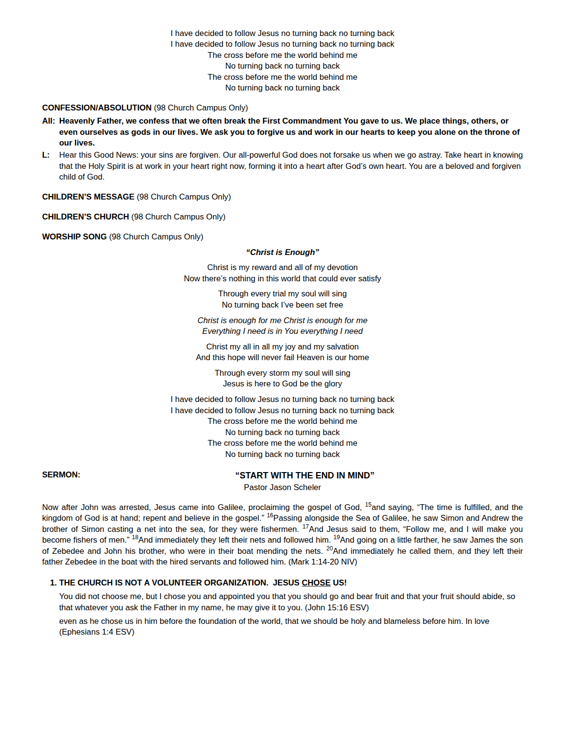I have decided to follow Jesus no turning back no turning back
I have decided to follow Jesus no turning back no turning back
The cross before me the world behind me
No turning back no turning back
The cross before me the world behind me
No turning back no turning back
CONFESSION/ABSOLUTION (98 Church Campus Only)
All:
Heavenly Father, we confess that we often break the First Commandment You gave to us. We place things, others, or even ourselves as gods in our lives. We ask you to forgive us and work in our hearts to keep you alone on the throne of our lives.
L:
Hear this Good News: your sins are forgiven. Our all-powerful God does not forsake us when we go astray. Take heart in knowing that the Holy Spirit is at work in your heart right now, forming it into a heart after God’s own heart. You are a beloved and forgiven child of God.
CHILDREN’S MESSAGE (98 Church Campus Only)
CHILDREN’S CHURCH (98 Church Campus Only)
WORSHIP SONG (98 Church Campus Only)
“Christ is Enough”
Christ is my reward and all of my devotion
Now there’s nothing in this world that could ever satisfy
Through every trial my soul will sing
No turning back I’ve been set free
Christ is enough for me Christ is enough for me
Everything I need is in You everything I need
Christ my all in all my joy and my salvation
And this hope will never fail Heaven is our home
Through every storm my soul will sing
Jesus is here to God be the glory
I have decided to follow Jesus no turning back no turning back
I have decided to follow Jesus no turning back no turning back
The cross before me the world behind me
No turning back no turning back
The cross before me the world behind me
No turning back no turning back
SERMON:
“START WITH THE END IN MIND”
Pastor Jason Scheler
Now after John was arrested, Jesus came into Galilee, proclaiming the gospel of God, 15and saying, “The time is fulfilled, and the kingdom of God is at hand; repent and believe in the gospel.” 16Passing alongside the Sea of Galilee, he saw Simon and Andrew the brother of Simon casting a net into the sea, for they were fishermen. 17And Jesus said to them, “Follow me, and I will make you become fishers of men.” 18And immediately they left their nets and followed him. 19And going on a little farther, he saw James the son of Zebedee and John his brother, who were in their boat mending the nets. 20And immediately he called them, and they left their father Zebedee in the boat with the hired servants and followed him. (Mark 1:14-20 NIV)
THE CHURCH IS NOT A VOLUNTEER ORGANIZATION. JESUS CHOSE US! You did not choose me, but I chose you and appointed you that you should go and bear fruit and that your fruit should abide, so that whatever you ask the Father in my name, he may give it to you. (John 15:16 ESV) even as he chose us in him before the foundation of the world, that we should be holy and blameless before him. In love (Ephesians 1:4 ESV)